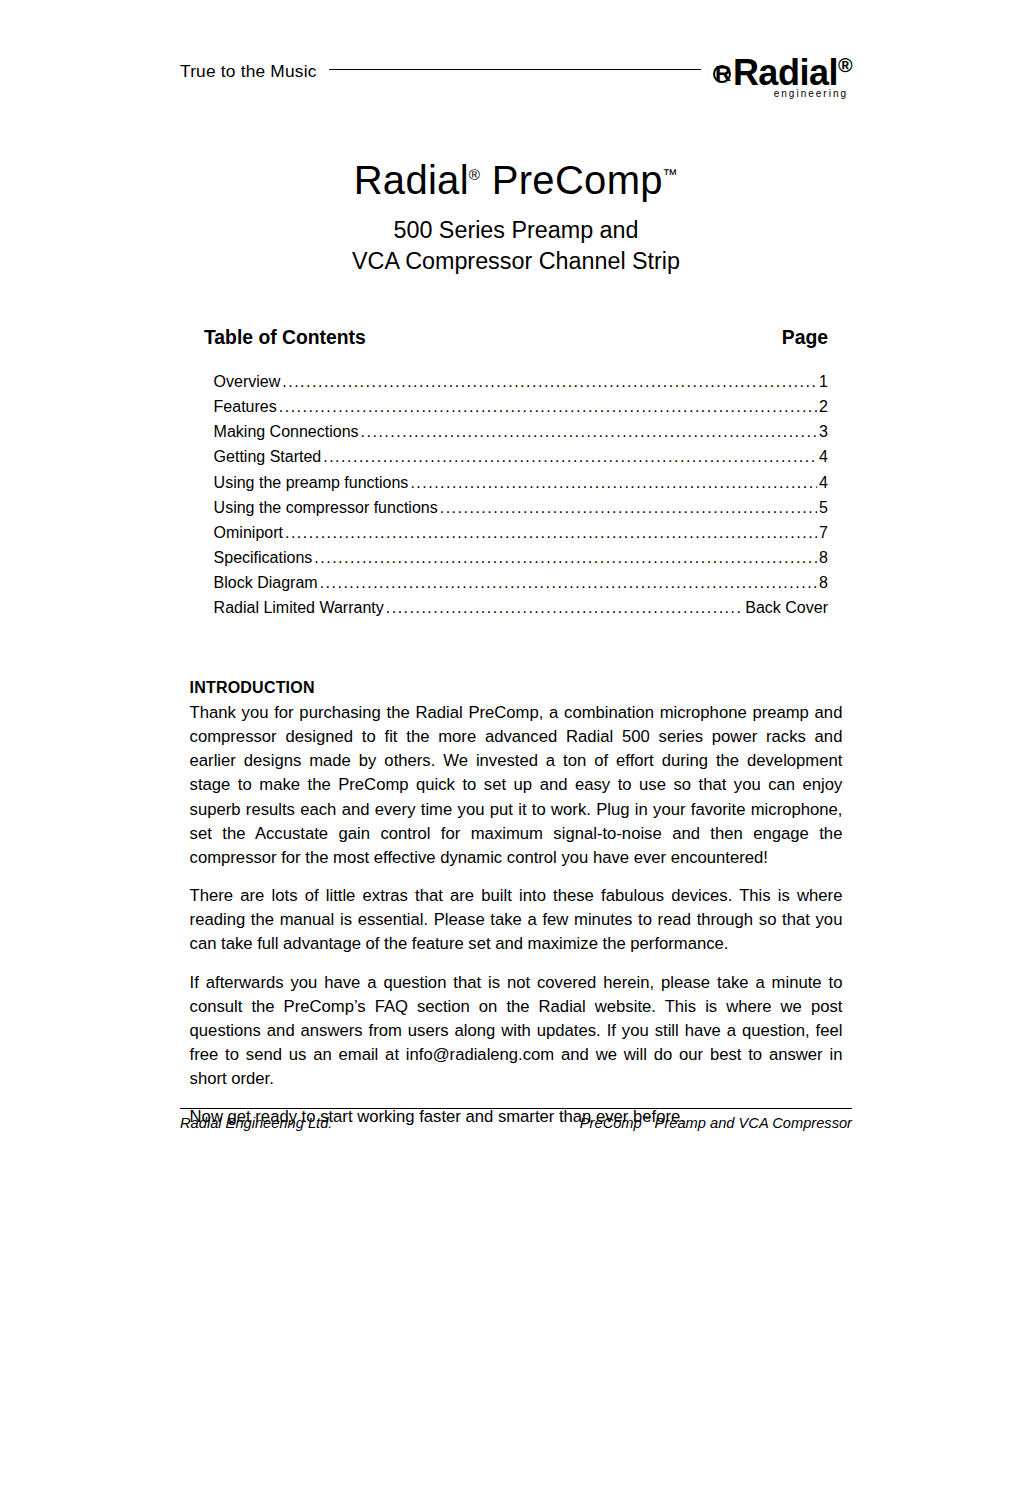True to the Music
RRadial®
engineering
Radial® PreComp™
500 Series Preamp and
VCA Compressor Channel Strip
Table of Contents Page
Overview.................................................................................................................. 1
Features.................................................................................................................... 2
Making Connections................................................................................................. 3
Getting Started......................................................................................................... 4
Using the preamp functions....................................................................................... 4
Using the compressor functions................................................................................. 5
Ominiport.................................................................................................................. 7
Specifications.......................................................................................................... 8
Block Diagram......................................................................................................... 8
Radial Limited Warranty.............................................................................. Back Cover
INTRODUCTION
Thank you for purchasing the Radial PreComp, a combination microphone preamp and compressor designed to fit the more advanced Radial 500 series power racks and earlier designs made by others. We invested a ton of effort during the development stage to make the PreComp quick to set up and easy to use so that you can enjoy superb results each and every time you put it to work. Plug in your favorite microphone, set the Accustate gain control for maximum signal-to-noise and then engage the compressor for the most effective dynamic control you have ever encountered!
There are lots of little extras that are built into these fabulous devices. This is where reading the manual is essential. Please take a few minutes to read through so that you can take full advantage of the feature set and maximize the performance.
If afterwards you have a question that is not covered herein, please take a minute to consult the PreComp’s FAQ section on the Radial website. This is where we post questions and answers from users along with updates. If you still have a question, feel free to send us an email at info@radialeng.com and we will do our best to answer in short order.
Now get ready to start working faster and smarter than ever before.
Radial Engineering Ltd. PreComp™ Preamp and VCA Compressor